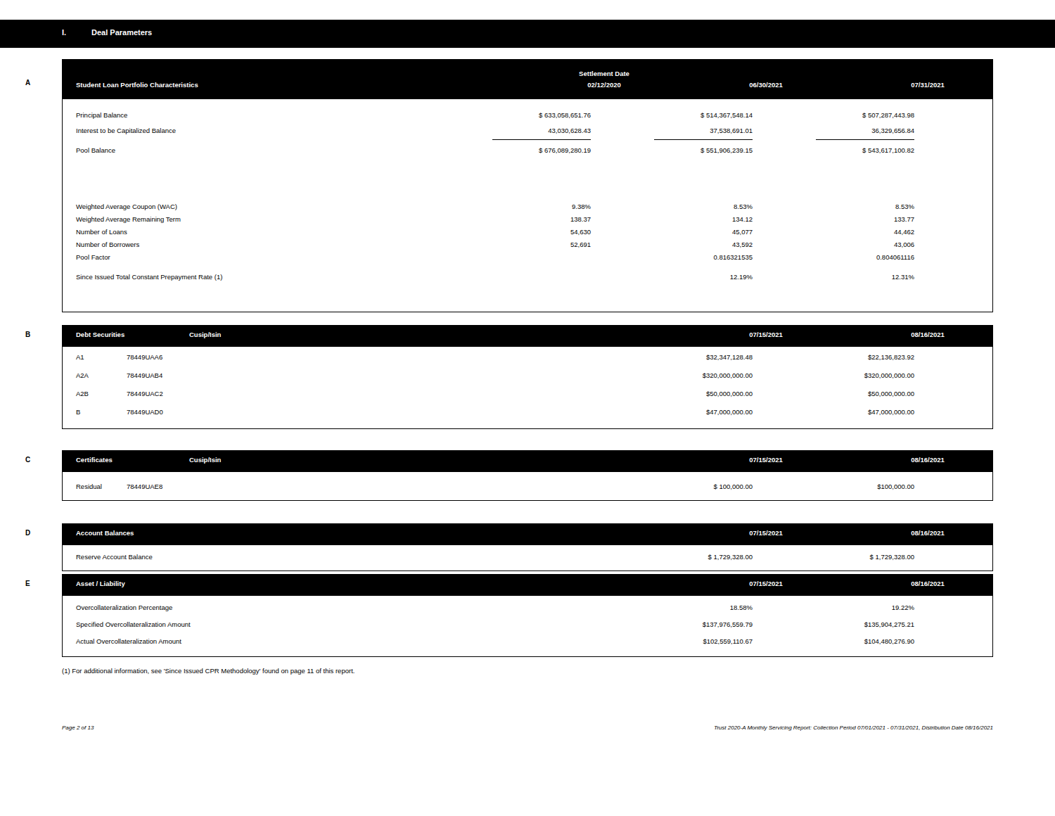I.
Deal Parameters
A
Student Loan Portfolio Characteristics
Settlement Date
02/12/2020
06/30/2021
07/31/2021
Principal Balance
$ 633,058,651.76
$ 514,367,548.14
$ 507,287,443.98
Interest to be Capitalized Balance
43,030,628.43
37,538,691.01
36,329,656.84
Pool Balance
$ 676,089,280.19
$ 551,906,239.15
$ 543,617,100.82
Weighted Average Coupon (WAC)
9.38%
8.53%
8.53%
Weighted Average Remaining Term
138.37
134.12
133.77
Number of Loans
54,630
45,077
44,462
Number of Borrowers
52,691
43,592
43,006
Pool Factor
0.816321535
0.804061116
Since Issued Total Constant Prepayment Rate (1)
12.19%
12.31%
B
Debt Securities
Cusip/Isin
07/15/2021
08/16/2021
A1
78449UAA6
$32,347,128.48
$22,136,823.92
A2A
78449UAB4
$320,000,000.00
$320,000,000.00
A2B
78449UAC2
$50,000,000.00
$50,000,000.00
B
78449UAD0
$47,000,000.00
$47,000,000.00
C
Certificates
Cusip/Isin
07/15/2021
08/16/2021
Residual
78449UAE8
$ 100,000.00
$100,000.00
D
Account Balances
07/15/2021
08/16/2021
Reserve Account Balance
$ 1,729,328.00
$ 1,729,328.00
E
Asset / Liability
07/15/2021
08/16/2021
Overcollateralization Percentage
18.58%
19.22%
Specified Overcollateralization Amount
$137,976,559.79
$135,904,275.21
Actual Overcollateralization Amount
$102,559,110.67
$104,480,276.90
(1) For additional information, see 'Since Issued CPR Methodology' found on page 11 of this report.
Page 2 of 13
Trust 2020-A Monthly Servicing Report: Collection Period 07/01/2021 - 07/31/2021, Distribution Date 08/16/2021